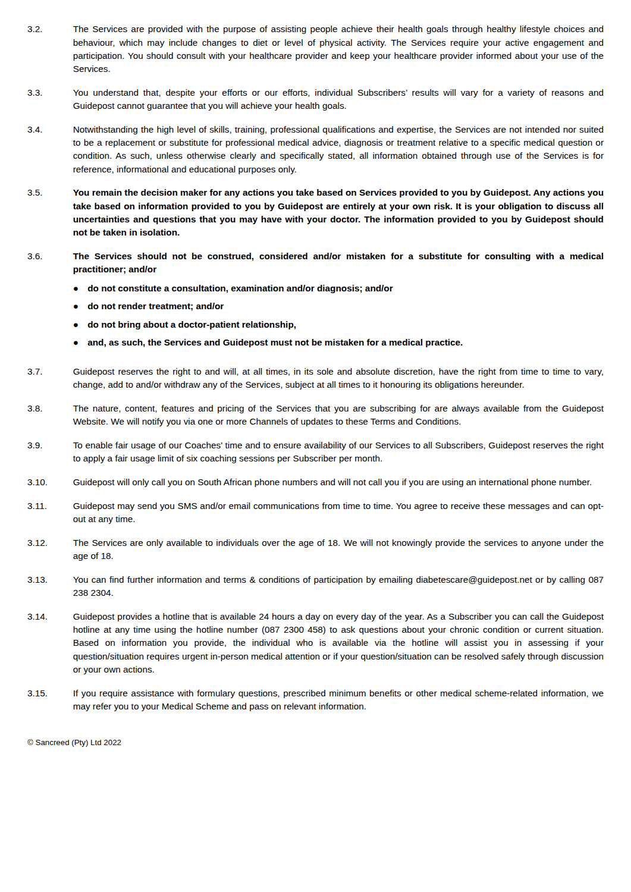3.2. The Services are provided with the purpose of assisting people achieve their health goals through healthy lifestyle choices and behaviour, which may include changes to diet or level of physical activity. The Services require your active engagement and participation. You should consult with your healthcare provider and keep your healthcare provider informed about your use of the Services.
3.3. You understand that, despite your efforts or our efforts, individual Subscribers’ results will vary for a variety of reasons and Guidepost cannot guarantee that you will achieve your health goals.
3.4. Notwithstanding the high level of skills, training, professional qualifications and expertise, the Services are not intended nor suited to be a replacement or substitute for professional medical advice, diagnosis or treatment relative to a specific medical question or condition. As such, unless otherwise clearly and specifically stated, all information obtained through use of the Services is for reference, informational and educational purposes only.
3.5. You remain the decision maker for any actions you take based on Services provided to you by Guidepost. Any actions you take based on information provided to you by Guidepost are entirely at your own risk. It is your obligation to discuss all uncertainties and questions that you may have with your doctor. The information provided to you by Guidepost should not be taken in isolation.
3.6. The Services should not be construed, considered and/or mistaken for a substitute for consulting with a medical practitioner; and/or
●do not constitute a consultation, examination and/or diagnosis; and/or
●do not render treatment; and/or
●do not bring about a doctor-patient relationship,
●and, as such, the Services and Guidepost must not be mistaken for a medical practice.
3.7. Guidepost reserves the right to and will, at all times, in its sole and absolute discretion, have the right from time to time to vary, change, add to and/or withdraw any of the Services, subject at all times to it honouring its obligations hereunder.
3.8. The nature, content, features and pricing of the Services that you are subscribing for are always available from the Guidepost Website. We will notify you via one or more Channels of updates to these Terms and Conditions.
3.9. To enable fair usage of our Coaches’ time and to ensure availability of our Services to all Subscribers, Guidepost reserves the right to apply a fair usage limit of six coaching sessions per Subscriber per month.
3.10. Guidepost will only call you on South African phone numbers and will not call you if you are using an international phone number.
3.11. Guidepost may send you SMS and/or email communications from time to time. You agree to receive these messages and can opt-out at any time.
3.12. The Services are only available to individuals over the age of 18. We will not knowingly provide the services to anyone under the age of 18.
3.13. You can find further information and terms & conditions of participation by emailing diabetescare@guidepost.net or by calling 087 238 2304.
3.14. Guidepost provides a hotline that is available 24 hours a day on every day of the year. As a Subscriber you can call the Guidepost hotline at any time using the hotline number (087 2300 458) to ask questions about your chronic condition or current situation. Based on information you provide, the individual who is available via the hotline will assist you in assessing if your question/situation requires urgent in-person medical attention or if your question/situation can be resolved safely through discussion or your own actions.
3.15. If you require assistance with formulary questions, prescribed minimum benefits or other medical scheme-related information, we may refer you to your Medical Scheme and pass on relevant information.
© Sancreed (Pty) Ltd 2022